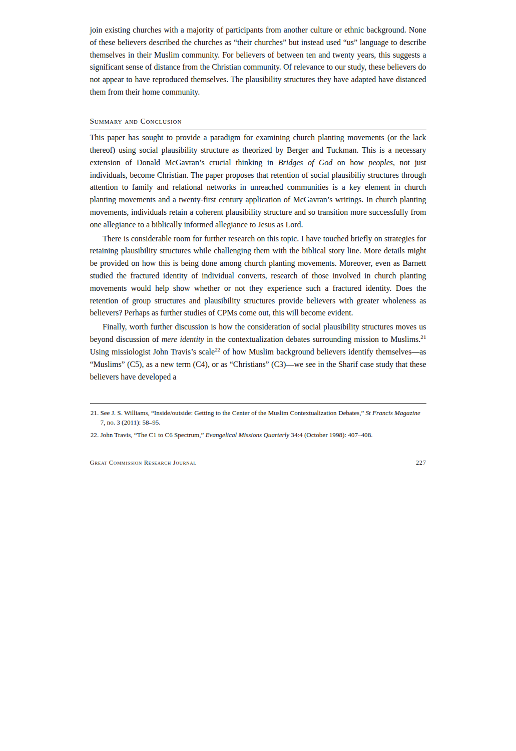join existing churches with a majority of participants from another culture or ethnic background. None of these believers described the churches as “their churches” but instead used “us” language to describe themselves in their Muslim community. For believers of between ten and twenty years, this suggests a significant sense of distance from the Christian community. Of relevance to our study, these believers do not appear to have reproduced themselves. The plausibility structures they have adapted have distanced them from their home community.
Summary and Conclusion
This paper has sought to provide a paradigm for examining church planting movements (or the lack thereof) using social plausibility structure as theorized by Berger and Tuckman. This is a necessary extension of Donald McGavran’s crucial thinking in Bridges of God on how peoples, not just individuals, become Christian. The paper proposes that retention of social plausibiliy structures through attention to family and relational networks in unreached communities is a key element in church planting movements and a twenty-first century application of McGavran’s writings. In church planting movements, individuals retain a coherent plausibility structure and so transition more successfully from one allegiance to a biblically informed allegiance to Jesus as Lord.
There is considerable room for further research on this topic. I have touched briefly on strategies for retaining plausibility structures while challenging them with the biblical story line. More details might be provided on how this is being done among church planting movements. Moreover, even as Barnett studied the fractured identity of individual converts, research of those involved in church planting movements would help show whether or not they experience such a fractured identity. Does the retention of group structures and plausibility structures provide believers with greater wholeness as believers? Perhaps as further studies of CPMs come out, this will become evident.
Finally, worth further discussion is how the consideration of social plausibility structures moves us beyond discussion of mere identity in the contextualization debates surrounding mission to Muslims.21 Using missiologist John Travis’s scale22 of how Muslim background believers identify themselves—as “Muslims” (C5), as a new term (C4), or as “Christians” (C3)—we see in the Sharif case study that these believers have developed a
See J. S. Williams, “Inside/outside: Getting to the Center of the Muslim Contextualization Debates,” St Francis Magazine 7, no. 3 (2011): 58–95.
John Travis, “The C1 to C6 Spectrum,” Evangelical Missions Quarterly 34:4 (October 1998): 407–408.
Great Commission Research Journal 227